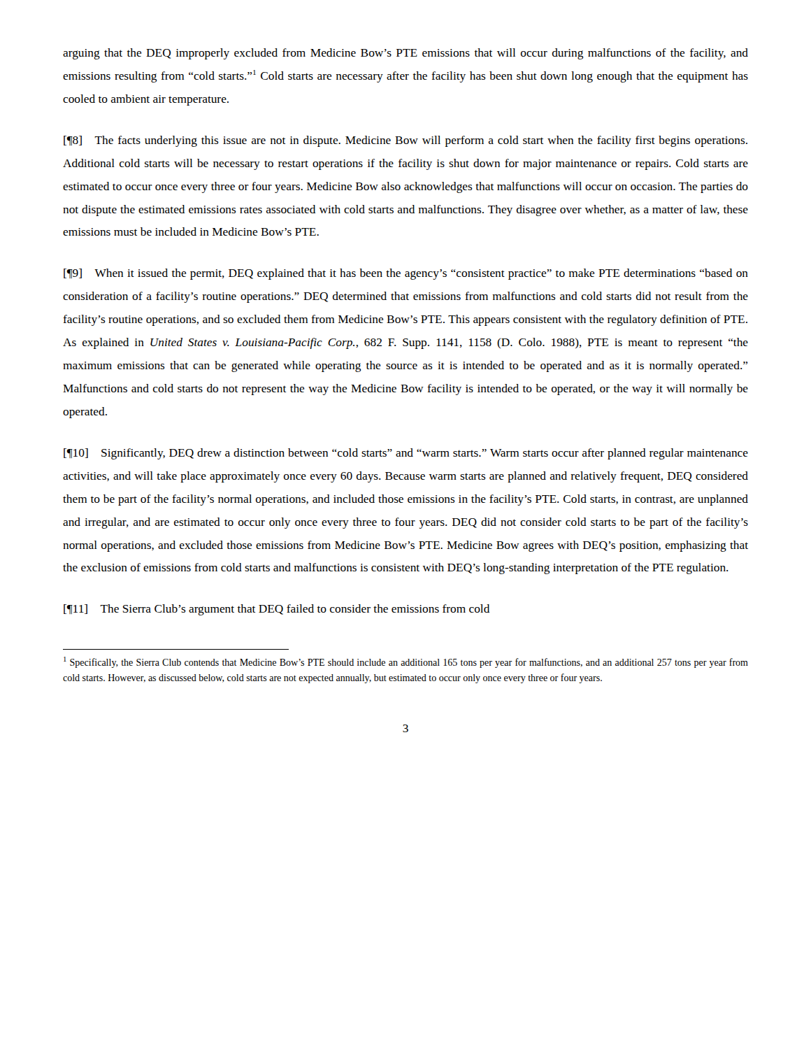arguing that the DEQ improperly excluded from Medicine Bow’s PTE emissions that will occur during malfunctions of the facility, and emissions resulting from “cold starts.”1 Cold starts are necessary after the facility has been shut down long enough that the equipment has cooled to ambient air temperature.
[¶8] The facts underlying this issue are not in dispute. Medicine Bow will perform a cold start when the facility first begins operations. Additional cold starts will be necessary to restart operations if the facility is shut down for major maintenance or repairs. Cold starts are estimated to occur once every three or four years. Medicine Bow also acknowledges that malfunctions will occur on occasion. The parties do not dispute the estimated emissions rates associated with cold starts and malfunctions. They disagree over whether, as a matter of law, these emissions must be included in Medicine Bow’s PTE.
[¶9] When it issued the permit, DEQ explained that it has been the agency’s “consistent practice” to make PTE determinations “based on consideration of a facility’s routine operations.” DEQ determined that emissions from malfunctions and cold starts did not result from the facility’s routine operations, and so excluded them from Medicine Bow’s PTE. This appears consistent with the regulatory definition of PTE. As explained in United States v. Louisiana-Pacific Corp., 682 F. Supp. 1141, 1158 (D. Colo. 1988), PTE is meant to represent “the maximum emissions that can be generated while operating the source as it is intended to be operated and as it is normally operated.” Malfunctions and cold starts do not represent the way the Medicine Bow facility is intended to be operated, or the way it will normally be operated.
[¶10] Significantly, DEQ drew a distinction between “cold starts” and “warm starts.” Warm starts occur after planned regular maintenance activities, and will take place approximately once every 60 days. Because warm starts are planned and relatively frequent, DEQ considered them to be part of the facility’s normal operations, and included those emissions in the facility’s PTE. Cold starts, in contrast, are unplanned and irregular, and are estimated to occur only once every three to four years. DEQ did not consider cold starts to be part of the facility’s normal operations, and excluded those emissions from Medicine Bow’s PTE. Medicine Bow agrees with DEQ’s position, emphasizing that the exclusion of emissions from cold starts and malfunctions is consistent with DEQ’s long-standing interpretation of the PTE regulation.
[¶11] The Sierra Club’s argument that DEQ failed to consider the emissions from cold
1 Specifically, the Sierra Club contends that Medicine Bow’s PTE should include an additional 165 tons per year for malfunctions, and an additional 257 tons per year from cold starts. However, as discussed below, cold starts are not expected annually, but estimated to occur only once every three or four years.
3